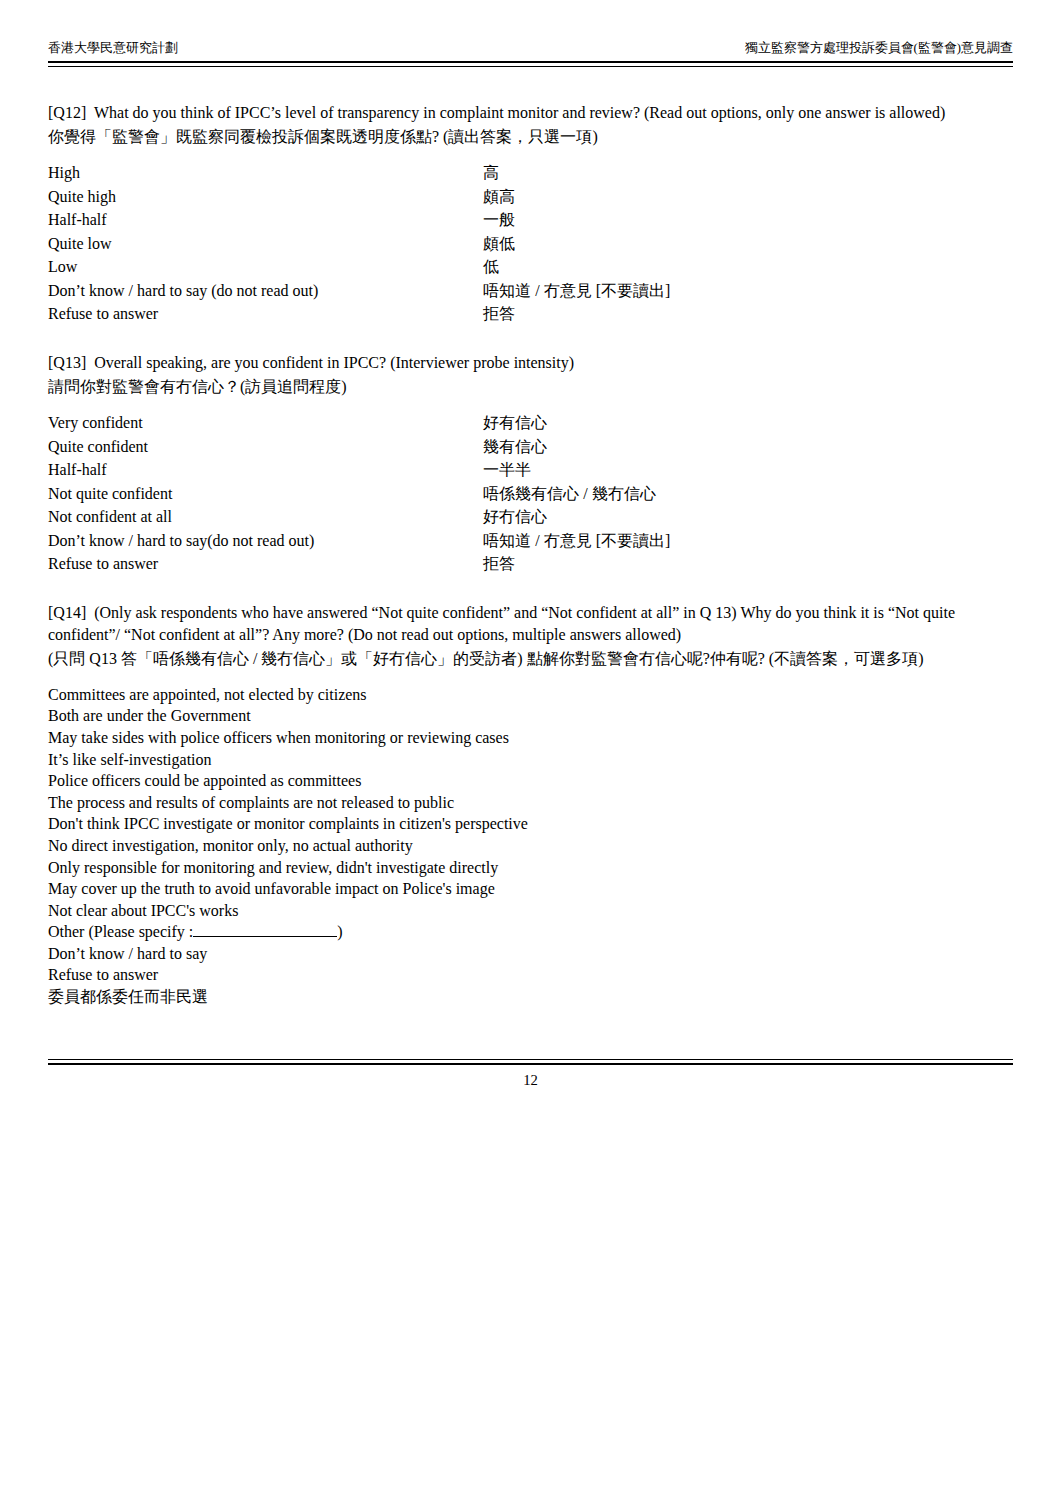香港大學民意研究計劃 獨立監察警方處理投訴委員會(監警會)意見調查
[Q12] What do you think of IPCC’s level of transparency in complaint monitor and review? (Read out options, only one answer is allowed)
你覺得「監警會」既監察同覆檢投訴個案既透明度係點? (讀出答案，只選一項)
| High | 高 |
| Quite high | 頗高 |
| Half-half | 一般 |
| Quite low | 頗低 |
| Low | 低 |
| Don’t know / hard to say (do not read out) | 唔知道 / 冇意見 [不要讀出] |
| Refuse to answer | 拒答 |
[Q13] Overall speaking, are you confident in IPCC? (Interviewer probe intensity)
請問你對監警會有冇信心？(訪員追問程度)
| Very confident | 好有信心 |
| Quite confident | 幾有信心 |
| Half-half | 一半半 |
| Not quite confident | 唔係幾有信心 / 幾冇信心 |
| Not confident at all | 好冇信心 |
| Don’t know / hard to say(do not read out) | 唔知道 / 冇意見 [不要讀出] |
| Refuse to answer | 拒答 |
[Q14] (Only ask respondents who have answered “Not quite confident” and “Not confident at all” in Q 13) Why do you think it is “Not quite confident”/ “Not confident at all”? Any more? (Do not read out options, multiple answers allowed)
(只問 Q13 答「唔係幾有信心 / 幾冇信心」或「好冇信心」的受訪者) 點解你對監警會冇信心呢?仲有呢? (不讀答案，可選多項)
Committees are appointed, not elected by citizens
Both are under the Government
May take sides with police officers when monitoring or reviewing cases
It’s like self-investigation
Police officers could be appointed as committees
The process and results of complaints are not released to public
Don't think IPCC investigate or monitor complaints in citizen's perspective
No direct investigation, monitor only, no actual authority
Only responsible for monitoring and review, didn't investigate directly
May cover up the truth to avoid unfavorable impact on Police's image
Not clear about IPCC's works
Other (Please specify : )
Don’t know / hard to say
Refuse to answer
委員都係委任而非民選
12